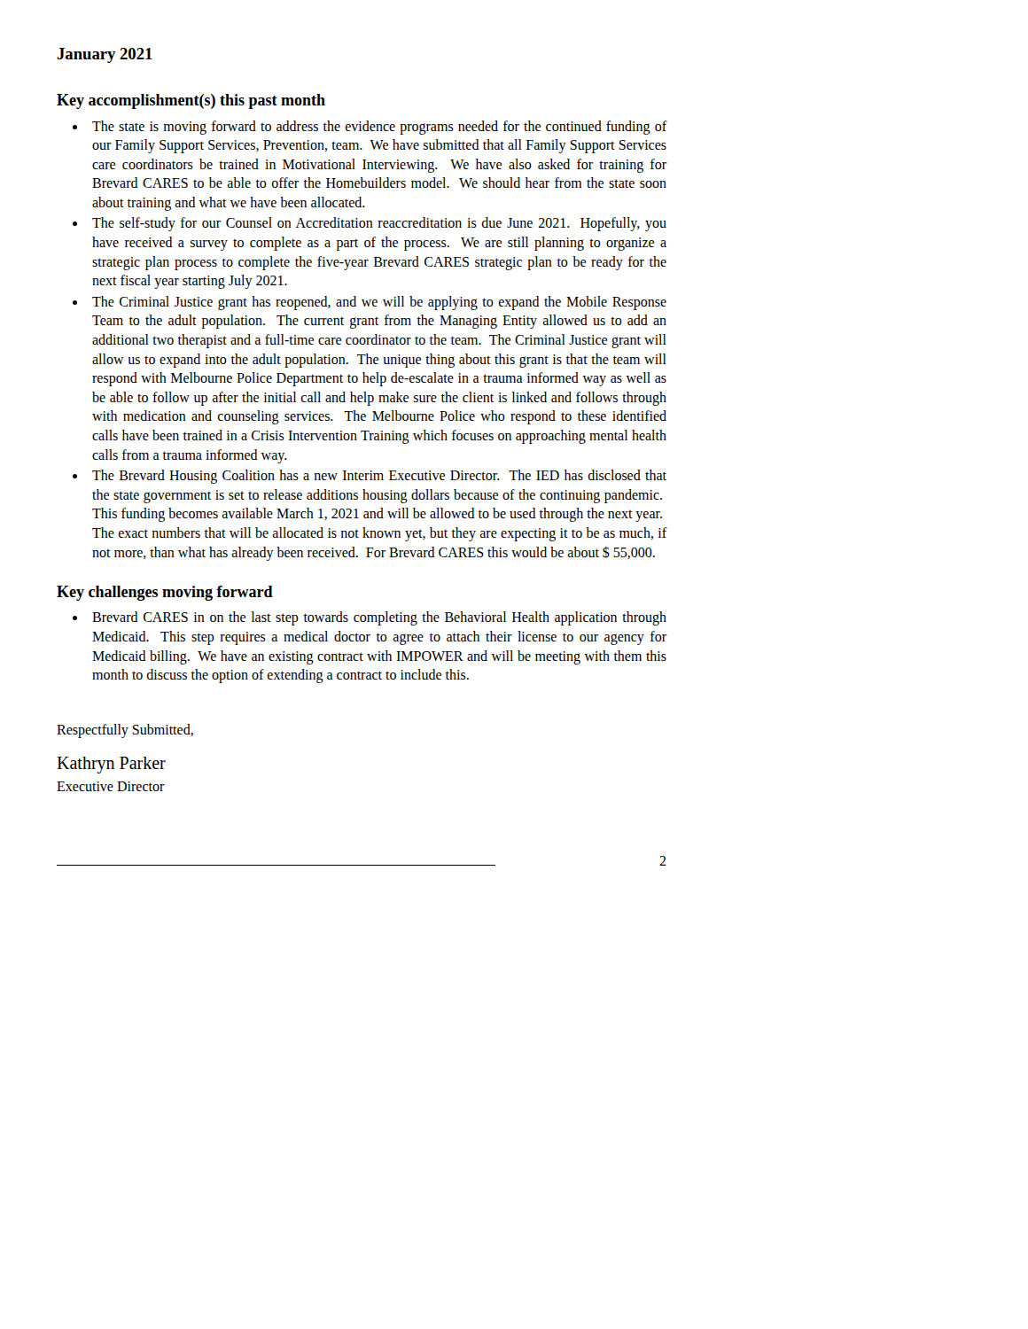January 2021
Key accomplishment(s) this past month
The state is moving forward to address the evidence programs needed for the continued funding of our Family Support Services, Prevention, team. We have submitted that all Family Support Services care coordinators be trained in Motivational Interviewing. We have also asked for training for Brevard CARES to be able to offer the Homebuilders model. We should hear from the state soon about training and what we have been allocated.
The self-study for our Counsel on Accreditation reaccreditation is due June 2021. Hopefully, you have received a survey to complete as a part of the process. We are still planning to organize a strategic plan process to complete the five-year Brevard CARES strategic plan to be ready for the next fiscal year starting July 2021.
The Criminal Justice grant has reopened, and we will be applying to expand the Mobile Response Team to the adult population. The current grant from the Managing Entity allowed us to add an additional two therapist and a full-time care coordinator to the team. The Criminal Justice grant will allow us to expand into the adult population. The unique thing about this grant is that the team will respond with Melbourne Police Department to help de-escalate in a trauma informed way as well as be able to follow up after the initial call and help make sure the client is linked and follows through with medication and counseling services. The Melbourne Police who respond to these identified calls have been trained in a Crisis Intervention Training which focuses on approaching mental health calls from a trauma informed way.
The Brevard Housing Coalition has a new Interim Executive Director. The IED has disclosed that the state government is set to release additions housing dollars because of the continuing pandemic. This funding becomes available March 1, 2021 and will be allowed to be used through the next year. The exact numbers that will be allocated is not known yet, but they are expecting it to be as much, if not more, than what has already been received. For Brevard CARES this would be about $ 55,000.
Key challenges moving forward
Brevard CARES in on the last step towards completing the Behavioral Health application through Medicaid. This step requires a medical doctor to agree to attach their license to our agency for Medicaid billing. We have an existing contract with IMPOWER and will be meeting with them this month to discuss the option of extending a contract to include this.
Respectfully Submitted,
Kathryn Parker
Executive Director
2